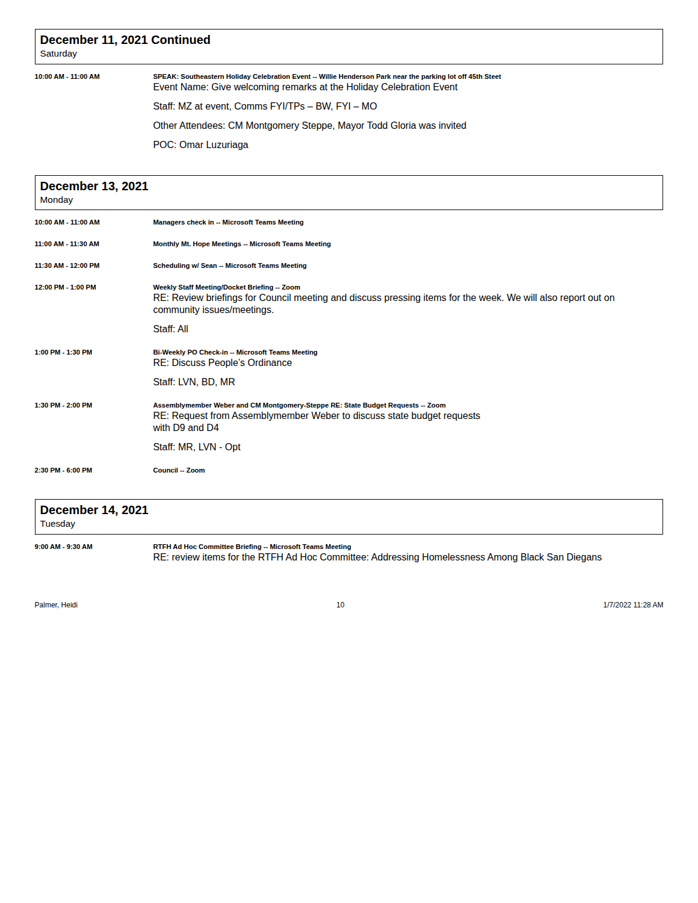December 11, 2021 Continued
Saturday
| 10:00 AM - 11:00 AM | SPEAK: Southeastern Holiday Celebration Event -- Willie Henderson Park near the parking lot off 45th Steet Event Name: Give welcoming remarks at the Holiday Celebration Event Staff: MZ at event, Comms FYI/TPs – BW, FYI – MO Other Attendees: CM Montgomery Steppe, Mayor Todd Gloria was invited POC: Omar Luzuriaga |
December 13, 2021
Monday
| 10:00 AM - 11:00 AM | Managers check in -- Microsoft Teams Meeting |
| 11:00 AM - 11:30 AM | Monthly Mt. Hope Meetings -- Microsoft Teams Meeting |
| 11:30 AM - 12:00 PM | Scheduling w/ Sean -- Microsoft Teams Meeting |
| 12:00 PM - 1:00 PM | Weekly Staff Meeting/Docket Briefing -- Zoom RE: Review briefings for Council meeting and discuss pressing items for the week. We will also report out on community issues/meetings. Staff: All |
| 1:00 PM - 1:30 PM | Bi-Weekly PO Check-in -- Microsoft Teams Meeting RE: Discuss People’s Ordinance Staff: LVN, BD, MR |
| 1:30 PM - 2:00 PM | Assemblymember Weber and CM Montgomery-Steppe RE: State Budget Requests -- Zoom RE: Request from Assemblymember Weber to discuss state budget requests with D9 and D4 Staff: MR, LVN - Opt |
| 2:30 PM - 6:00 PM | Council -- Zoom |
December 14, 2021
Tuesday
| 9:00 AM - 9:30 AM | RTFH Ad Hoc Committee Briefing -- Microsoft Teams Meeting RE: review items for the RTFH Ad Hoc Committee: Addressing Homelessness Among Black San Diegans |
Palmer, Heidi 1/7/2022 11:28 AM
10